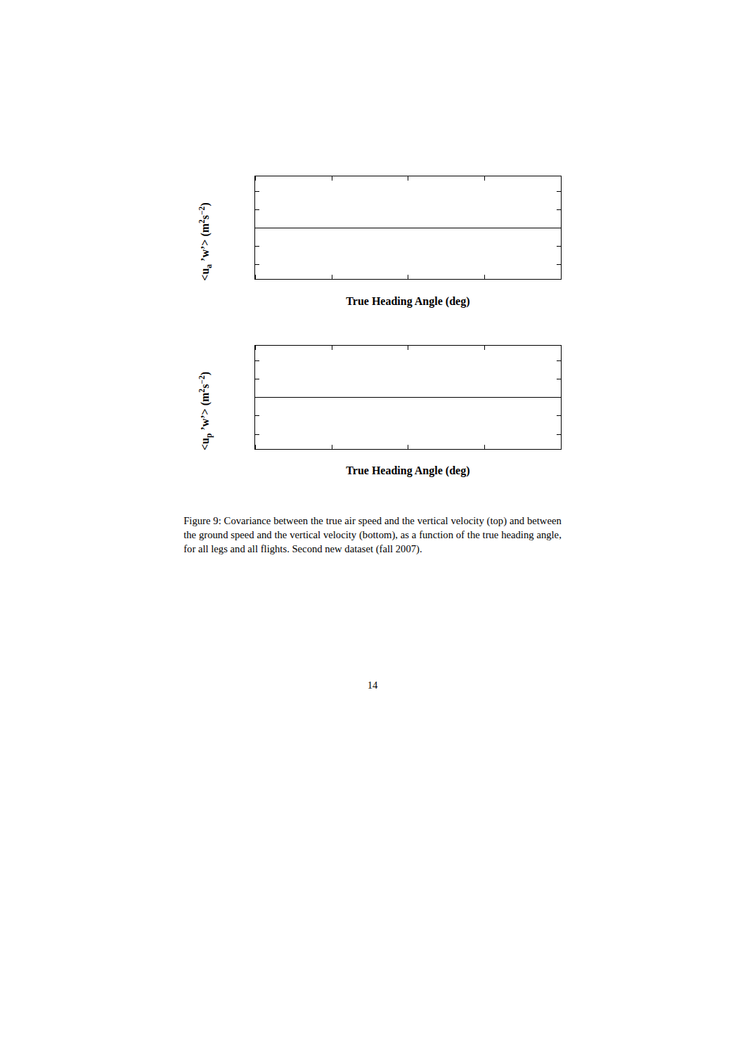<ua ’w’> (m2s−2)
0.2
0.1
0
−0.1
−0.2
0
90
180
270
360
True Heading Angle (deg)
<up ’w’> (m2s−2)
0.2
0.1
0
−0.1
−0.2
0
90
180
270
360
True Heading Angle (deg)
Figure 9: Covariance between the true air speed and the vertical velocity (top) and between the ground speed and the vertical velocity (bottom), as a function of the true heading angle, for all legs and all flights. Second new dataset (fall 2007).
14